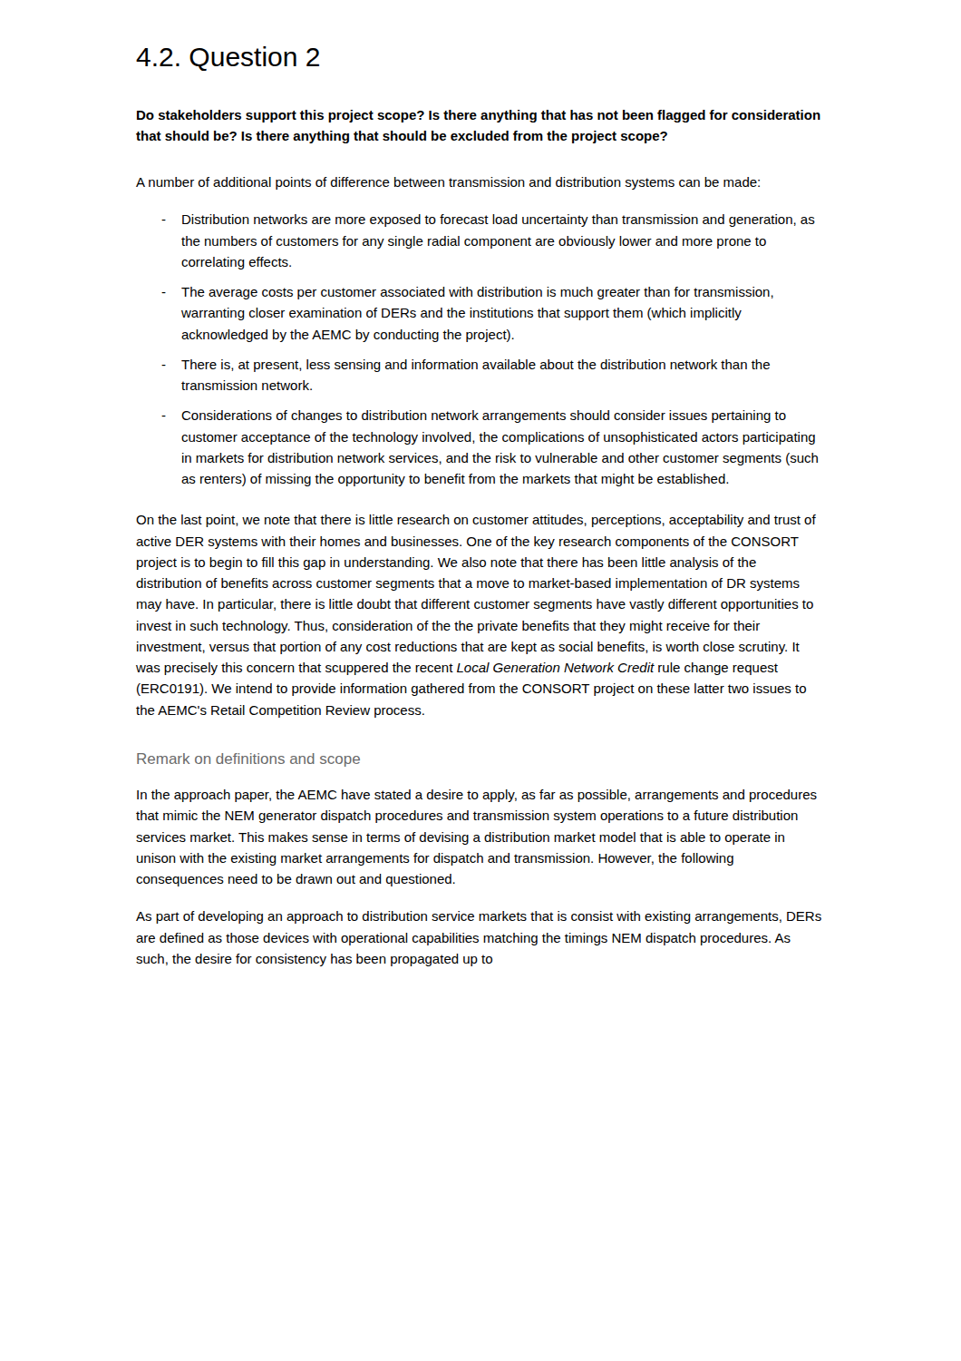4.2. Question 2
Do stakeholders support this project scope? Is there anything that has not been flagged for consideration that should be? Is there anything that should be excluded from the project scope?
A number of additional points of difference between transmission and distribution systems can be made:
Distribution networks are more exposed to forecast load uncertainty than transmission and generation, as the numbers of customers for any single radial component are obviously lower and more prone to correlating effects.
The average costs per customer associated with distribution is much greater than for transmission, warranting closer examination of DERs and the institutions that support them (which implicitly acknowledged by the AEMC by conducting the project).
There is, at present, less sensing and information available about the distribution network than the transmission network.
Considerations of changes to distribution network arrangements should consider issues pertaining to customer acceptance of the technology involved, the complications of unsophisticated actors participating in markets for distribution network services, and the risk to vulnerable and other customer segments (such as renters) of missing the opportunity to benefit from the markets that might be established.
On the last point, we note that there is little research on customer attitudes, perceptions, acceptability and trust of active DER systems with their homes and businesses. One of the key research components of the CONSORT project is to begin to fill this gap in understanding. We also note that there has been little analysis of the distribution of benefits across customer segments that a move to market-based implementation of DR systems may have. In particular, there is little doubt that different customer segments have vastly different opportunities to invest in such technology. Thus, consideration of the the private benefits that they might receive for their investment, versus that portion of any cost reductions that are kept as social benefits, is worth close scrutiny. It was precisely this concern that scuppered the recent Local Generation Network Credit rule change request (ERC0191). We intend to provide information gathered from the CONSORT project on these latter two issues to the AEMC's Retail Competition Review process.
Remark on definitions and scope
In the approach paper, the AEMC have stated a desire to apply, as far as possible, arrangements and procedures that mimic the NEM generator dispatch procedures and transmission system operations to a future distribution services market. This makes sense in terms of devising a distribution market model that is able to operate in unison with the existing market arrangements for dispatch and transmission. However, the following consequences need to be drawn out and questioned.
As part of developing an approach to distribution service markets that is consist with existing arrangements, DERs are defined as those devices with operational capabilities matching the timings NEM dispatch procedures. As such, the desire for consistency has been propagated up to